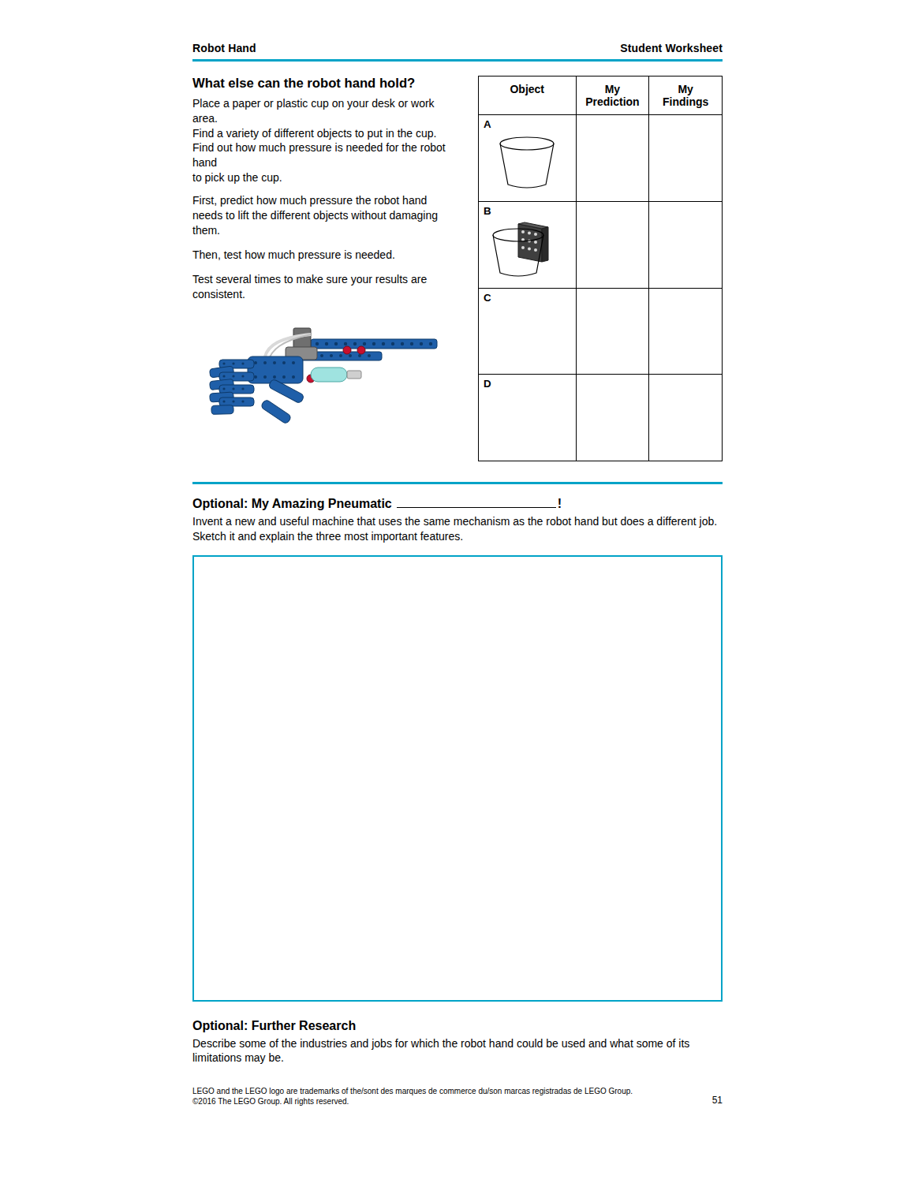Robot Hand Student Worksheet
What else can the robot hand hold?
Place a paper or plastic cup on your desk or work area.
Find a variety of different objects to put in the cup.
Find out how much pressure is needed for the robot hand
to pick up the cup.
First, predict how much pressure the robot hand needs to lift the different objects without damaging them.
Then, test how much pressure is needed.
Test several times to make sure your results are consistent.
| Object | My Prediction | My Findings |
| --- | --- | --- |
| A | | |
| B | | |
| C | | |
| D | | |
Optional: My Amazing Pneumatic !
Invent a new and useful machine that uses the same mechanism as the robot hand but does a different job.
Sketch it and explain the three most important features.
Optional: Further Research
Describe some of the industries and jobs for which the robot hand could be used and what some of its limitations may be.
LEGO and the LEGO logo are trademarks of the/sont des marques de commerce du/son marcas registradas de LEGO Group.
©2016 The LEGO Group. All rights reserved.
51